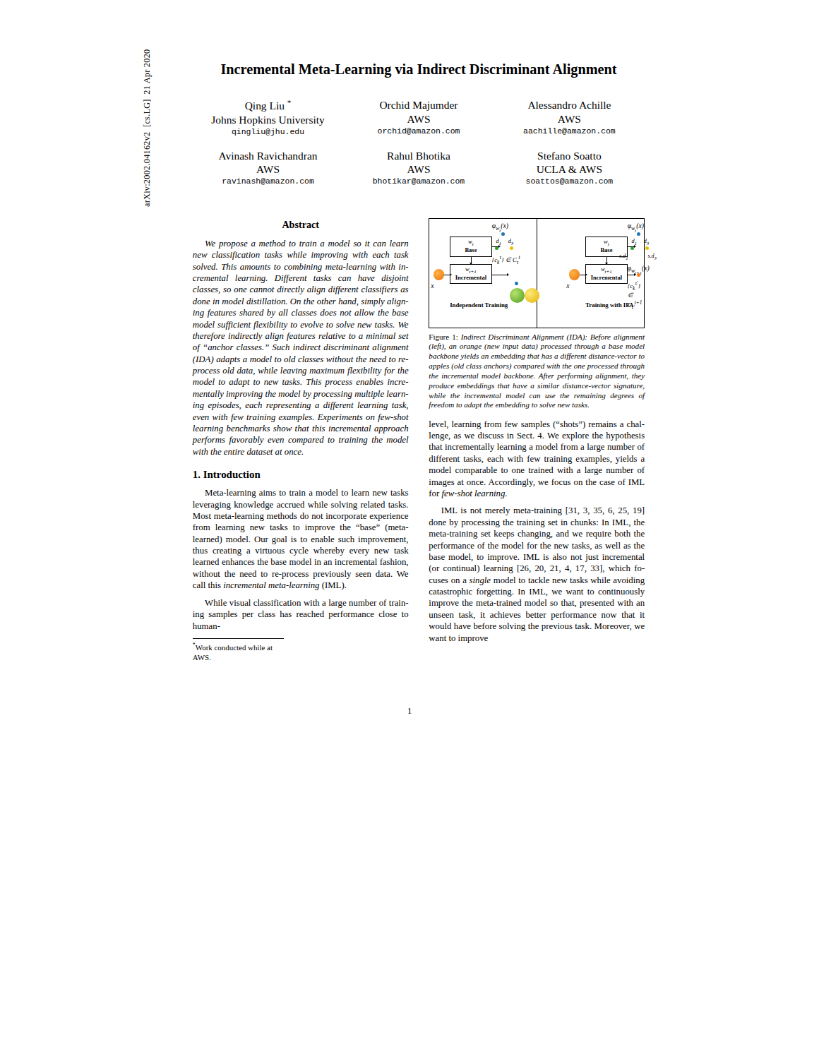arXiv:2002.04162v2 [cs.LG] 21 Apr 2020
Incremental Meta-Learning via Indirect Discriminant Alignment
| Qing Liu * Johns Hopkins University qingliu@jhu.edu | Orchid Majumder AWS orchid@amazon.com | Alessandro Achille AWS aachille@amazon.com |
| Avinash Ravichandran AWS ravinash@amazon.com | Rahul Bhotika AWS bhotikar@amazon.com | Stefano Soatto UCLA & AWS soattos@amazon.com |
Abstract
We propose a method to train a model so it can learn new classification tasks while improving with each task solved. This amounts to combining meta-learning with incremental learning. Different tasks can have disjoint classes, so one cannot directly align different classifiers as done in model distillation. On the other hand, simply aligning features shared by all classes does not allow the base model sufficient flexibility to evolve to solve new tasks. We therefore indirectly align features relative to a minimal set of “anchor classes.” Such indirect discriminant alignment (IDA) adapts a model to old classes without the need to re-process old data, while leaving maximum flexibility for the model to adapt to new tasks. This process enables incrementally improving the model by processing multiple learning episodes, each representing a different learning task, even with few training examples. Experiments on few-shot learning benchmarks show that this incremental approach performs favorably even compared to training the model with the entire dataset at once.
1. Introduction
Meta-learning aims to train a model to learn new tasks leveraging knowledge accrued while solving related tasks. Most meta-learning methods do not incorporate experience from learning new tasks to improve the “base” (meta-learned) model. Our goal is to enable such improvement, thus creating a virtuous cycle whereby every new task learned enhances the base model in an incremental fashion, without the need to re-process previously seen data. We call this incremental meta-learning (IML).
While visual classification with a large number of training samples per class has reached performance close to human-
*Work conducted while at AWS.
φwt(x)
wt
Base
wt+1
Incremental
d1
d3
{ckτ} ∈ Cτt
x
Independent Training
φwt(x)
wt
Base
wt+1
Incremental
d1
d3
s.d1
s.d3
φwt+1(x)
{ckτ'} ∈ Cτ't+1
x
Training with IFA
Figure 1: Indirect Discriminant Alignment (IDA): Before alignment (left), an orange (new input data) processed through a base model backbone yields an embedding that has a different distance-vector to apples (old class anchors) compared with the one processed through the incremental model backbone. After performing alignment, they produce embeddings that have a similar distance-vector signature, while the incremental model can use the remaining degrees of freedom to adapt the embedding to solve new tasks.
level, learning from few samples (“shots”) remains a challenge, as we discuss in Sect. 4. We explore the hypothesis that incrementally learning a model from a large number of different tasks, each with few training examples, yields a model comparable to one trained with a large number of images at once. Accordingly, we focus on the case of IML for few-shot learning.
IML is not merely meta-training [31, 3, 35, 6, 25, 19] done by processing the training set in chunks: In IML, the meta-training set keeps changing, and we require both the performance of the model for the new tasks, as well as the base model, to improve. IML is also not just incremental (or continual) learning [26, 20, 21, 4, 17, 33], which focuses on a single model to tackle new tasks while avoiding catastrophic forgetting. In IML, we want to continuously improve the meta-trained model so that, presented with an unseen task, it achieves better performance now that it would have before solving the previous task. Moreover, we want to improve
1